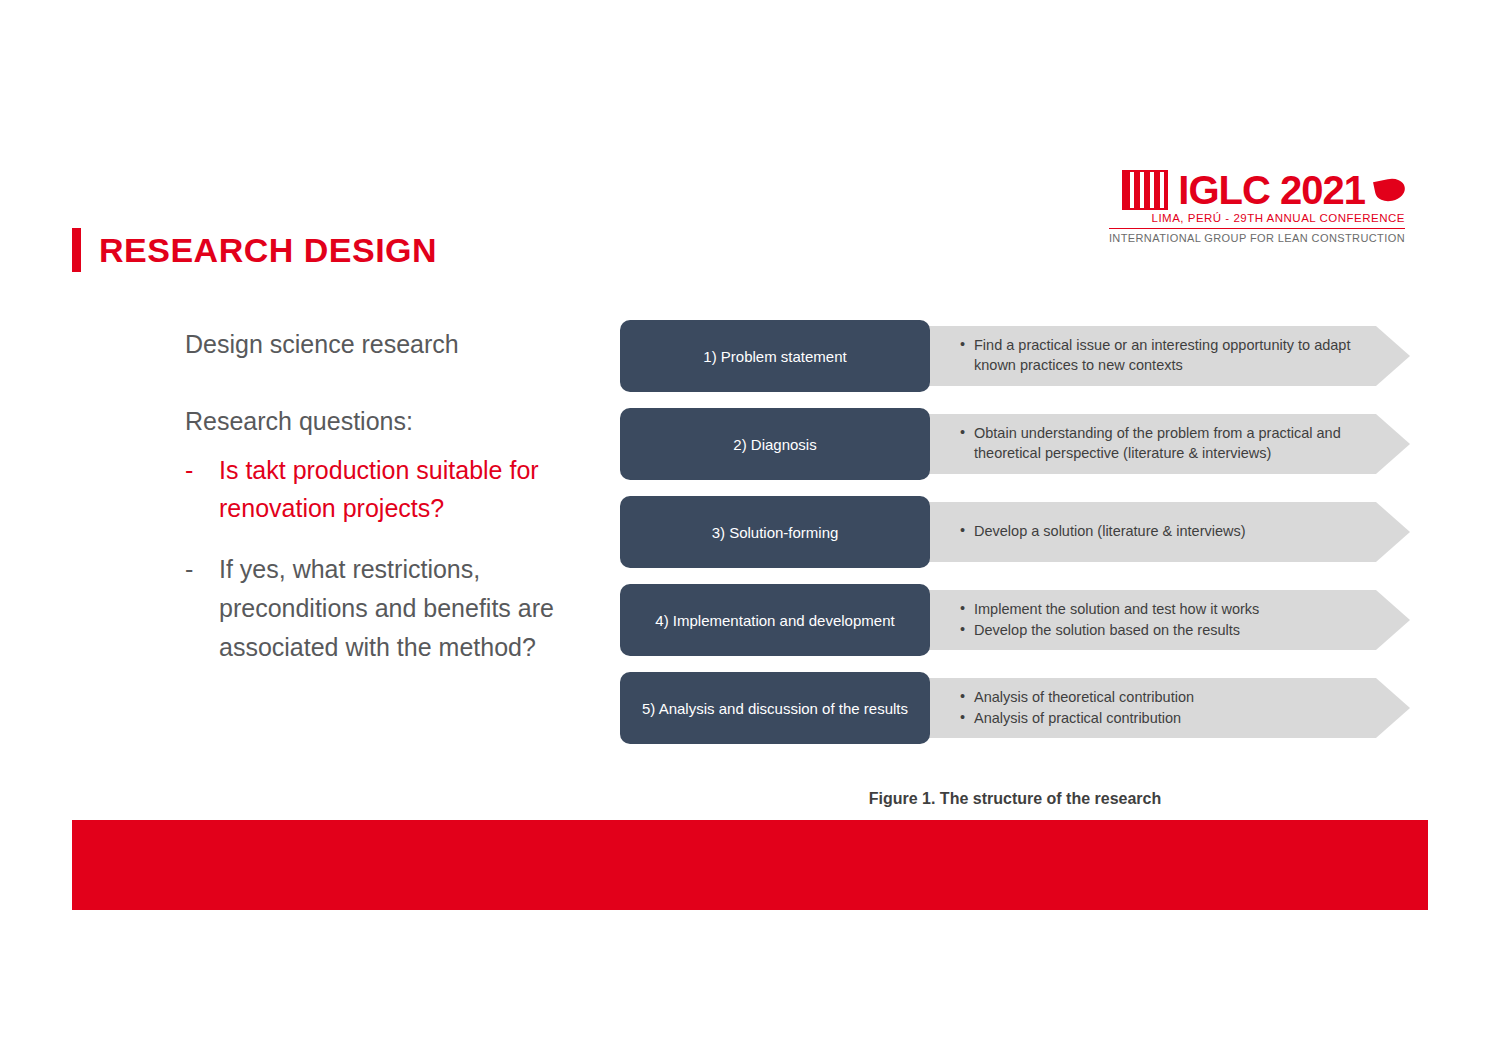IGLC 2021
LIMA, PERÚ - 29TH ANNUAL CONFERENCE
INTERNATIONAL GROUP FOR LEAN CONSTRUCTION
RESEARCH DESIGN
Design science research
Research questions:
Is takt production suitable for renovation projects?
If yes, what restrictions, preconditions and benefits are associated with the method?
1) Problem statement
Find a practical issue or an interesting opportunity to adapt known practices to new contexts
2) Diagnosis
Obtain understanding of the problem from a practical and theoretical perspective (literature & interviews)
3) Solution-forming
Develop a solution (literature & interviews)
4) Implementation and development
Implement the solution and test how it works
Develop the solution based on the results
5) Analysis and discussion of the results
Analysis of theoretical contribution
Analysis of practical contribution
Figure 1. The structure of the research